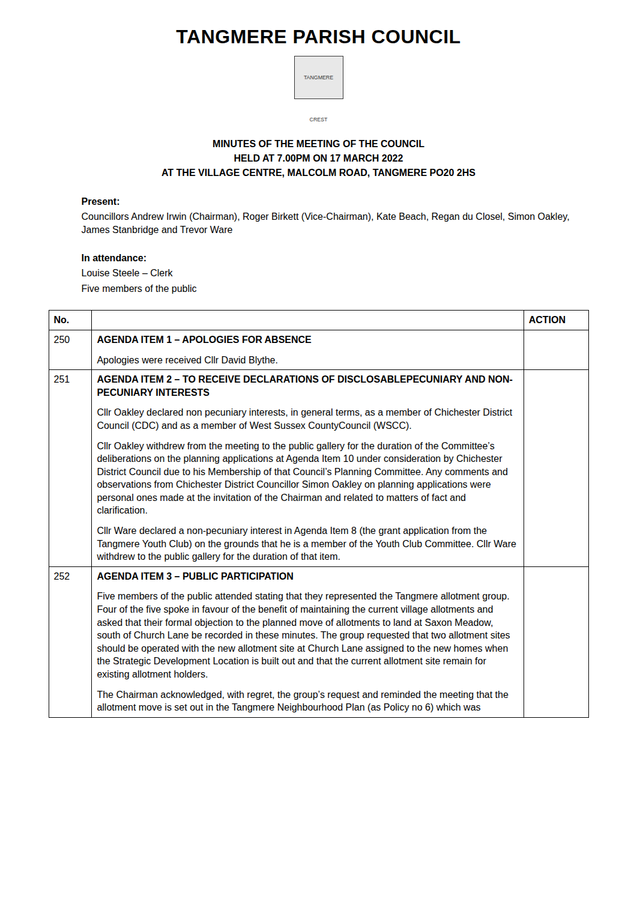TANGMERE PARISH COUNCIL
TANGMERE
CREST
MINUTES OF THE MEETING OF THE COUNCIL
HELD AT 7.00PM ON 17 MARCH 2022
AT THE VILLAGE CENTRE, MALCOLM ROAD, TANGMERE PO20 2HS
Present:
Councillors Andrew Irwin (Chairman), Roger Birkett (Vice-Chairman), Kate Beach, Regan du Closel, Simon Oakley, James Stanbridge and Trevor Ware
In attendance:
Louise Steele – Clerk
Five members of the public
| No. | | ACTION |
| --- | --- | --- |
| 250 | AGENDA ITEM 1 – APOLOGIES FOR ABSENCE Apologies were received Cllr David Blythe. | |
| 251 | AGENDA ITEM 2 – TO RECEIVE DECLARATIONS OF DISCLOSABLEPECUNIARY AND NON-PECUNIARY INTERESTS Cllr Oakley declared non pecuniary interests, in general terms, as a member of Chichester District Council (CDC) and as a member of West Sussex CountyCouncil (WSCC). Cllr Oakley withdrew from the meeting to the public gallery for the duration of the Committee’s deliberations on the planning applications at Agenda Item 10 under consideration by Chichester District Council due to his Membership of that Council’s Planning Committee. Any comments and observations from Chichester District Councillor Simon Oakley on planning applications were personal ones made at the invitation of the Chairman and related to matters of fact and clarification. Cllr Ware declared a non-pecuniary interest in Agenda Item 8 (the grant application from the Tangmere Youth Club) on the grounds that he is a member of the Youth Club Committee. Cllr Ware withdrew to the public gallery for the duration of that item. | |
| 252 | AGENDA ITEM 3 – PUBLIC PARTICIPATION Five members of the public attended stating that they represented the Tangmere allotment group. Four of the five spoke in favour of the benefit of maintaining the current village allotments and asked that their formal objection to the planned move of allotments to land at Saxon Meadow, south of Church Lane be recorded in these minutes. The group requested that two allotment sites should be operated with the new allotment site at Church Lane assigned to the new homes when the Strategic Development Location is built out and that the current allotment site remain for existing allotment holders. The Chairman acknowledged, with regret, the group’s request and reminded the meeting that the allotment move is set out in the Tangmere Neighbourhood Plan (as Policy no 6) which was | |